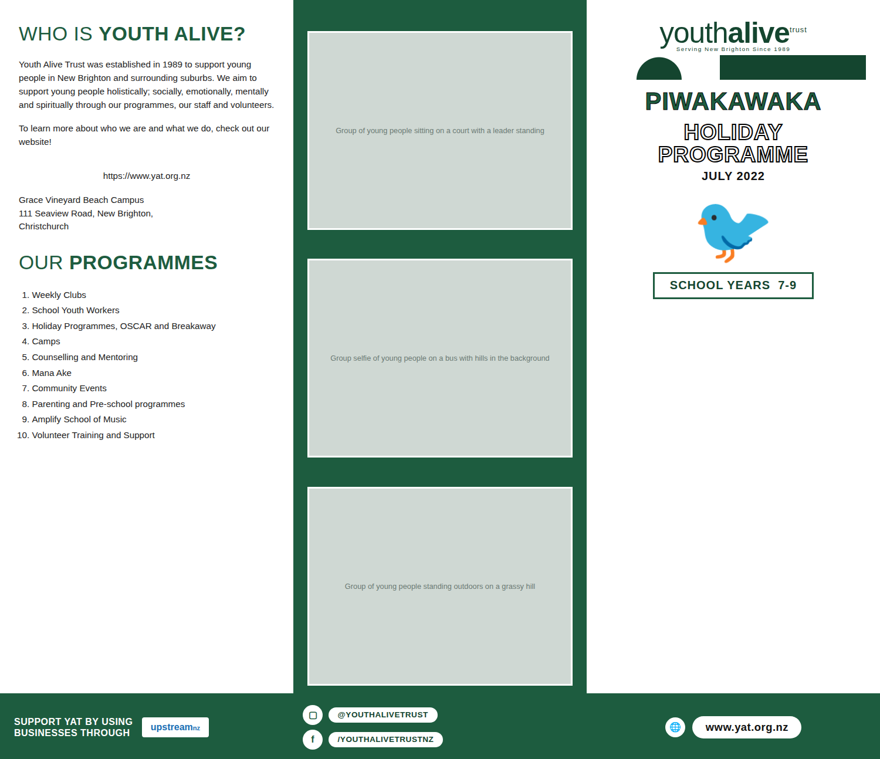WHO IS YOUTH ALIVE?
Youth Alive Trust was established in 1989 to support young people in New Brighton and surrounding suburbs. We aim to support young people holistically; socially, emotionally, mentally and spiritually through our programmes, our staff and volunteers.
To learn more about who we are and what we do, check out our website!
https://www.yat.org.nz Grace Vineyard Beach Campus
111 Seaview Road, New Brighton,
Christchurch
OUR PROGRAMMES
Weekly Clubs
School Youth Workers
Holiday Programmes, OSCAR and Breakaway
Camps
Counselling and Mentoring
Mana Ake
Community Events
Parenting and Pre-school programmes
Amplify School of Music
Volunteer Training and Support
Group of young people sitting on a court with a leader standing
Group selfie of young people on a bus with hills in the background
Group of young people standing outdoors on a grassy hill
youthalive trust
Serving New Brighton Since 1989
PIWAKAWAKA
HOLIDAY
PROGRAMME
JULY 2022
🐦
SCHOOL YEARS 7-9
Support YAT by using
businesses through
upstreamnz
▢ @YOUTHALIVETRUST
f /YOUTHALIVETRUSTNZ
🌐 www.yat.org.nz